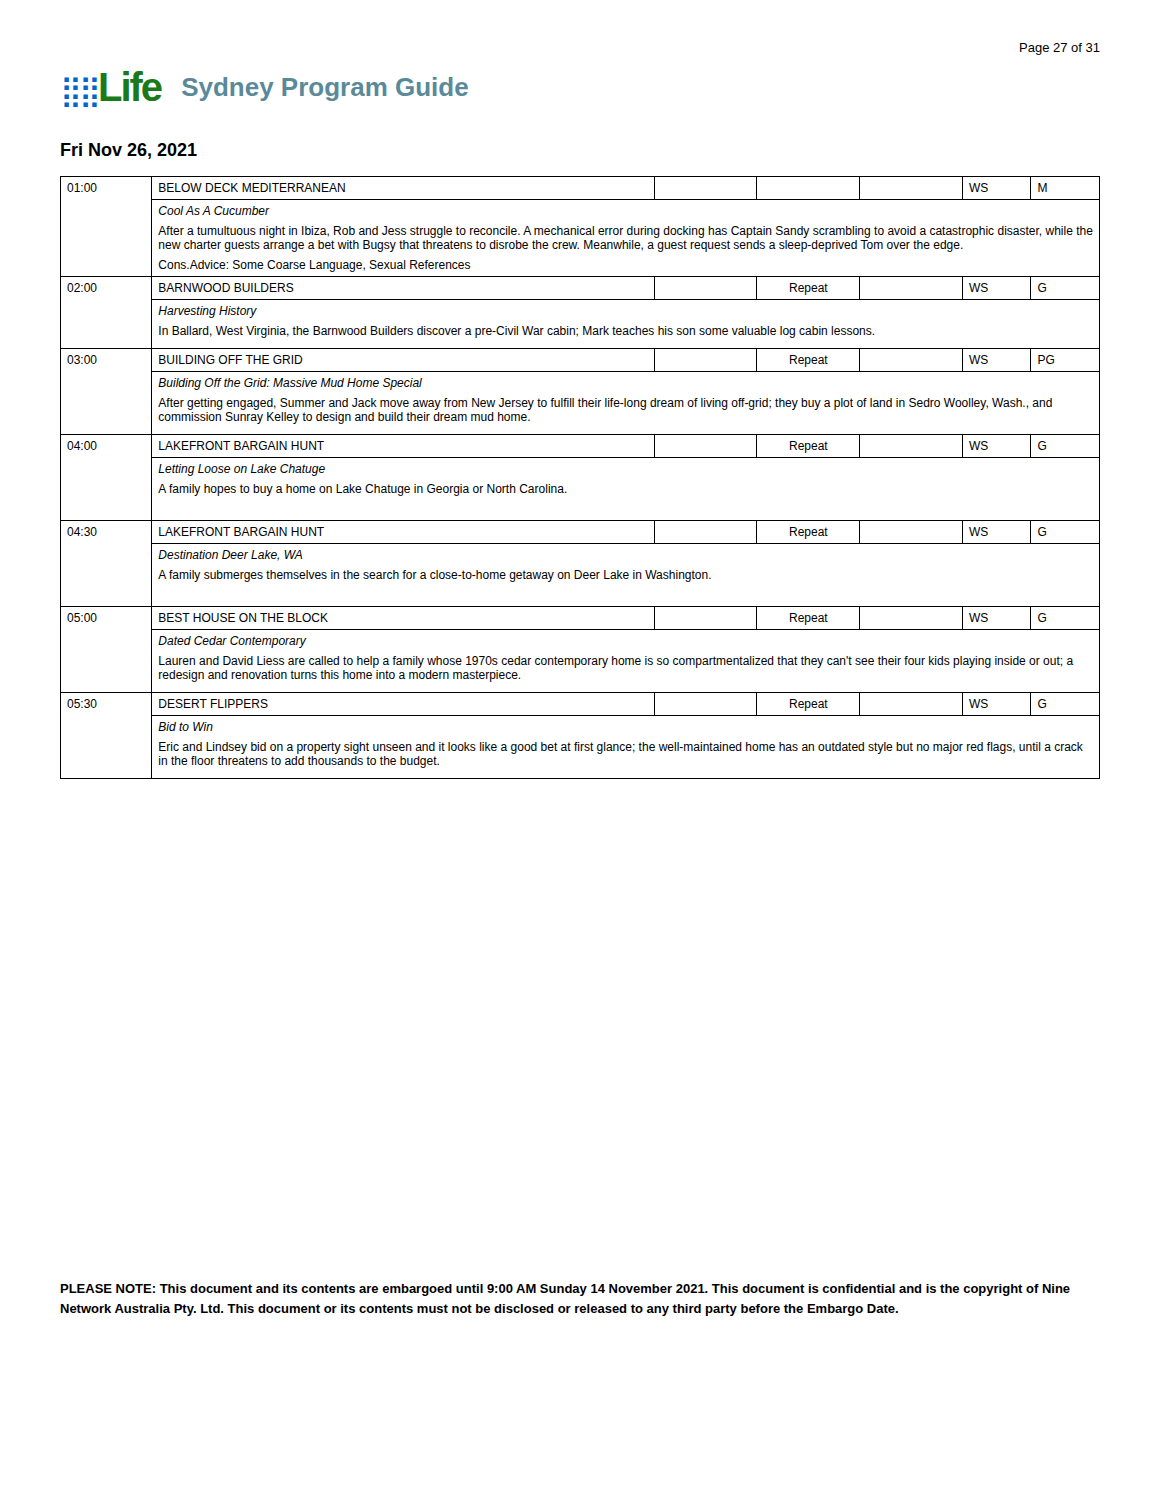Page 27 of 31
⣿⣿Life
Sydney Program Guide
Fri Nov 26, 2021
| 01:00 | BELOW DECK MEDITERRANEAN | | | | WS | M |
| Cool As A Cucumber After a tumultuous night in Ibiza, Rob and Jess struggle to reconcile. A mechanical error during docking has Captain Sandy scrambling to avoid a catastrophic disaster, while the new charter guests arrange a bet with Bugsy that threatens to disrobe the crew. Meanwhile, a guest request sends a sleep-deprived Tom over the edge. Cons.Advice: Some Coarse Language, Sexual References |
| 02:00 | BARNWOOD BUILDERS | | Repeat | | WS | G |
| Harvesting History In Ballard, West Virginia, the Barnwood Builders discover a pre-Civil War cabin; Mark teaches his son some valuable log cabin lessons. |
| 03:00 | BUILDING OFF THE GRID | | Repeat | | WS | PG |
| Building Off the Grid: Massive Mud Home Special After getting engaged, Summer and Jack move away from New Jersey to fulfill their life-long dream of living off-grid; they buy a plot of land in Sedro Woolley, Wash., and commission Sunray Kelley to design and build their dream mud home. |
| 04:00 | LAKEFRONT BARGAIN HUNT | | Repeat | | WS | G |
| Letting Loose on Lake Chatuge A family hopes to buy a home on Lake Chatuge in Georgia or North Carolina. |
| 04:30 | LAKEFRONT BARGAIN HUNT | | Repeat | | WS | G |
| Destination Deer Lake, WA A family submerges themselves in the search for a close-to-home getaway on Deer Lake in Washington. |
| 05:00 | BEST HOUSE ON THE BLOCK | | Repeat | | WS | G |
| Dated Cedar Contemporary Lauren and David Liess are called to help a family whose 1970s cedar contemporary home is so compartmentalized that they can't see their four kids playing inside or out; a redesign and renovation turns this home into a modern masterpiece. |
| 05:30 | DESERT FLIPPERS | | Repeat | | WS | G |
| Bid to Win Eric and Lindsey bid on a property sight unseen and it looks like a good bet at first glance; the well-maintained home has an outdated style but no major red flags, until a crack in the floor threatens to add thousands to the budget. |
PLEASE NOTE: This document and its contents are embargoed until 9:00 AM Sunday 14 November 2021. This document is confidential and is the copyright of Nine Network Australia Pty. Ltd. This document or its contents must not be disclosed or released to any third party before the Embargo Date.